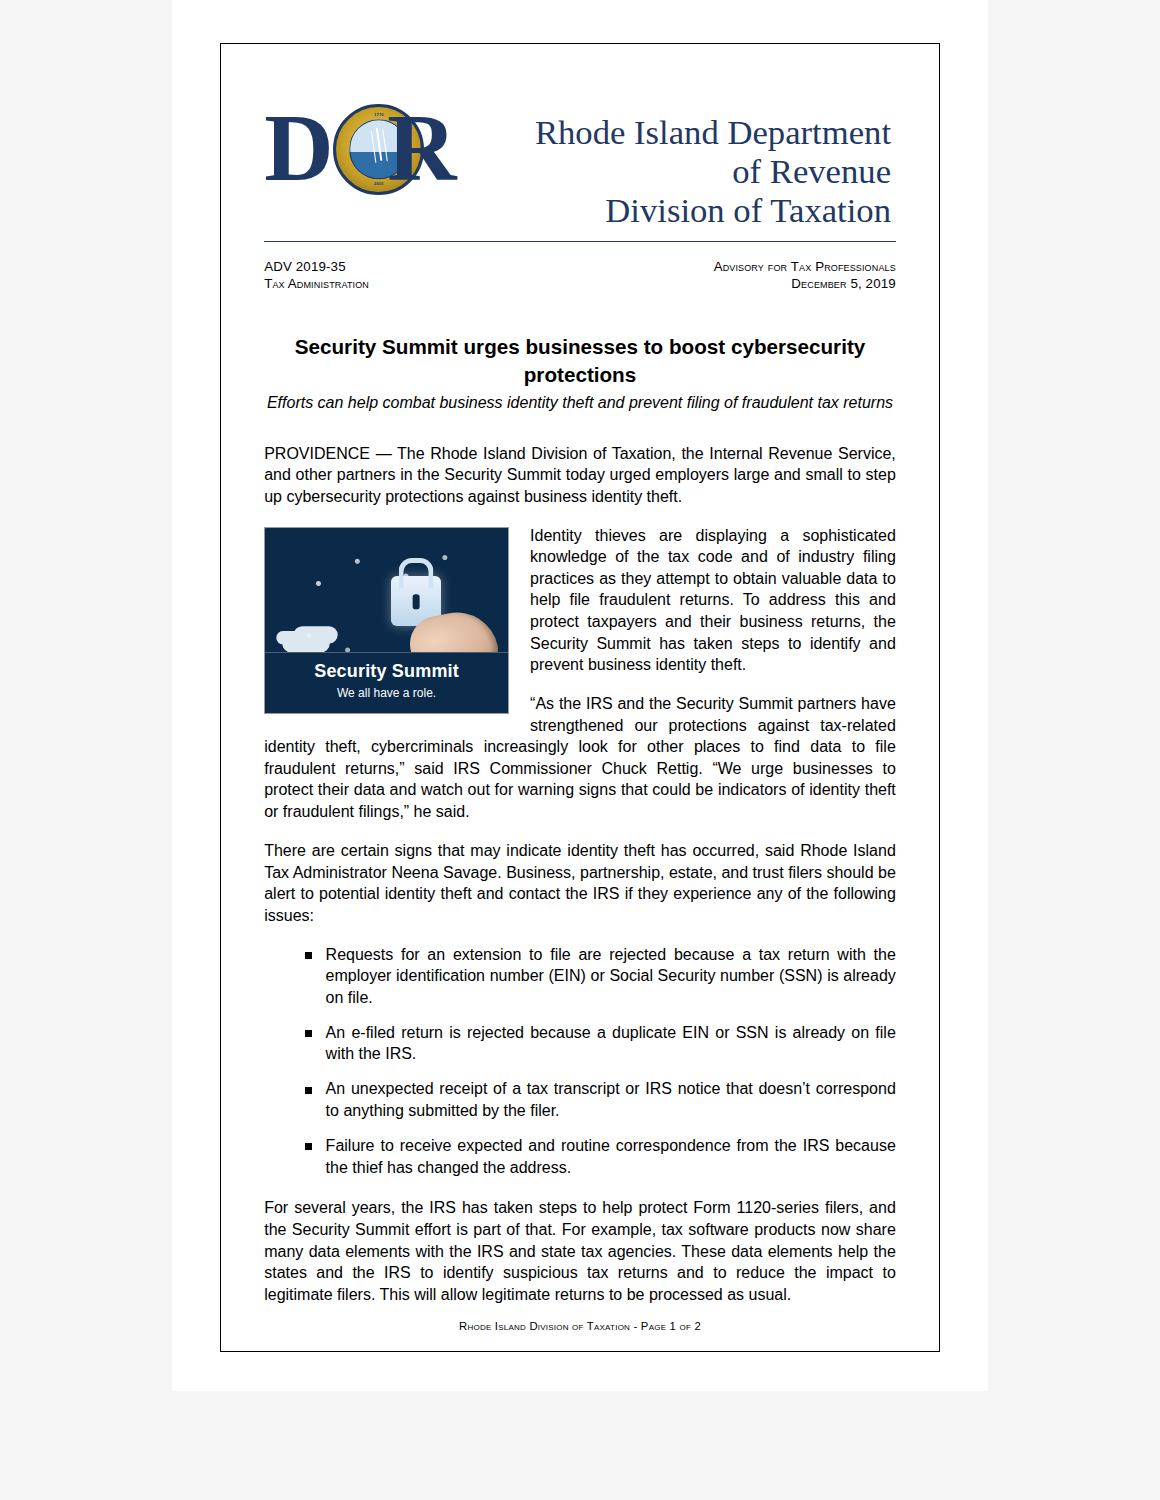1770
2001
D R
Rhode Island Department of Revenue
Division of Taxation
ADV 2019-35
Tax Administration
Advisory for Tax Professionals
December 5, 2019
Security Summit urges businesses to boost cybersecurity protections
Efforts can help combat business identity theft and prevent filing of fraudulent tax returns
PROVIDENCE — The Rhode Island Division of Taxation, the Internal Revenue Service, and other partners in the Security Summit today urged employers large and small to step up cybersecurity protections against business identity theft.
Security Summit
We all have a role.
Identity thieves are displaying a sophisticated knowledge of the tax code and of industry filing practices as they attempt to obtain valuable data to help file fraudulent returns. To address this and protect taxpayers and their business returns, the Security Summit has taken steps to identify and prevent business identity theft.
“As the IRS and the Security Summit partners have strengthened our protections against tax-related identity theft, cybercriminals increasingly look for other places to find data to file fraudulent returns,” said IRS Commissioner Chuck Rettig. “We urge businesses to protect their data and watch out for warning signs that could be indicators of identity theft or fraudulent filings,” he said.
There are certain signs that may indicate identity theft has occurred, said Rhode Island Tax Administrator Neena Savage. Business, partnership, estate, and trust filers should be alert to potential identity theft and contact the IRS if they experience any of the following issues:
Requests for an extension to file are rejected because a tax return with the employer identification number (EIN) or Social Security number (SSN) is already on file.
An e-filed return is rejected because a duplicate EIN or SSN is already on file with the IRS.
An unexpected receipt of a tax transcript or IRS notice that doesn’t correspond to anything submitted by the filer.
Failure to receive expected and routine correspondence from the IRS because the thief has changed the address.
For several years, the IRS has taken steps to help protect Form 1120-series filers, and the Security Summit effort is part of that. For example, tax software products now share many data elements with the IRS and state tax agencies. These data elements help the states and the IRS to identify suspicious tax returns and to reduce the impact to legitimate filers. This will allow legitimate returns to be processed as usual.
Rhode Island Division of Taxation - Page 1 of 2